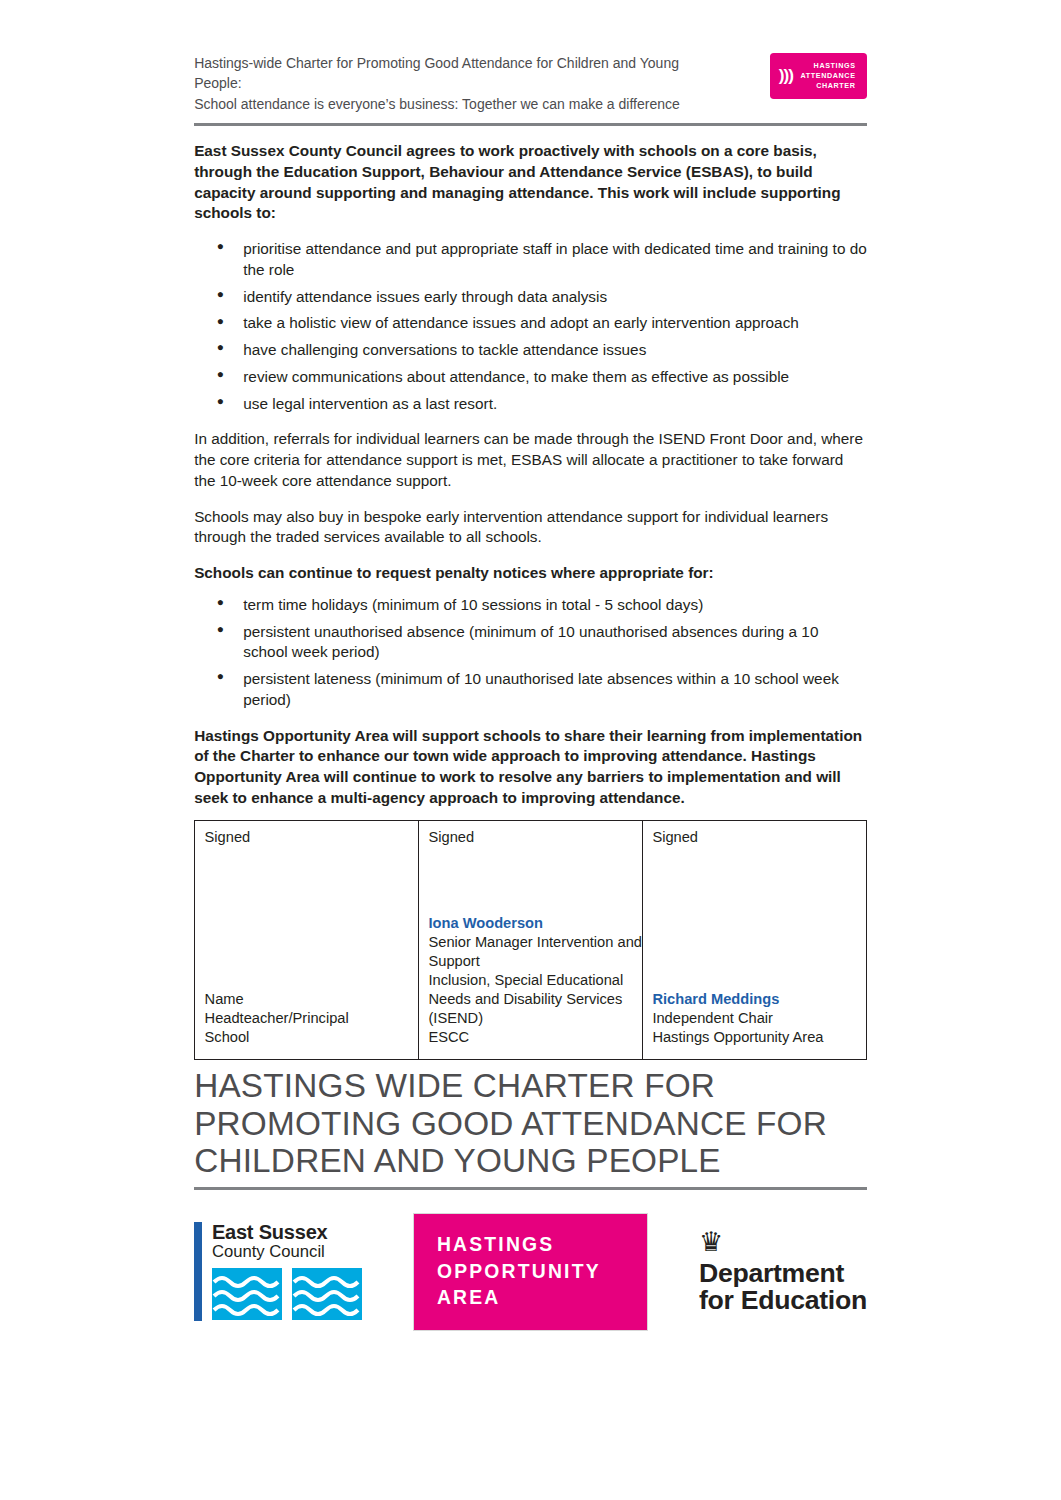Hastings-wide Charter for Promoting Good Attendance for Children and Young People:
School attendance is everyone’s business: Together we can make a difference
))) Hastings
Attendance
Charter
East Sussex County Council agrees to work proactively with schools on a core basis, through the Education Support, Behaviour and Attendance Service (ESBAS), to build capacity around supporting and managing attendance. This work will include supporting schools to:
prioritise attendance and put appropriate staff in place with dedicated time and training to do the role
identify attendance issues early through data analysis
take a holistic view of attendance issues and adopt an early intervention approach
have challenging conversations to tackle attendance issues
review communications about attendance, to make them as effective as possible
use legal intervention as a last resort.
In addition, referrals for individual learners can be made through the ISEND Front Door and, where the core criteria for attendance support is met, ESBAS will allocate a practitioner to take forward the 10-week core attendance support.
Schools may also buy in bespoke early intervention attendance support for individual learners through the traded services available to all schools.
Schools can continue to request penalty notices where appropriate for:
term time holidays (minimum of 10 sessions in total - 5 school days)
persistent unauthorised absence (minimum of 10 unauthorised absences during a 10 school week period)
persistent lateness (minimum of 10 unauthorised late absences within a 10 school week period)
Hastings Opportunity Area will support schools to share their learning from implementation of the Charter to enhance our town wide approach to improving attendance. Hastings Opportunity Area will continue to work to resolve any barriers to implementation and will seek to enhance a multi-agency approach to improving attendance.
| Signed Name Headteacher/Principal School | Signed Iona Wooderson Senior Manager Intervention and Support Inclusion, Special Educational Needs and Disability Services (ISEND) ESCC | Signed Richard Meddings Independent Chair Hastings Opportunity Area |
HASTINGS WIDE CHARTER FOR PROMOTING GOOD ATTENDANCE FOR CHILDREN AND YOUNG PEOPLE
East Sussex
County Council
Hastings
Opportunity
Area
♛
Department for Education